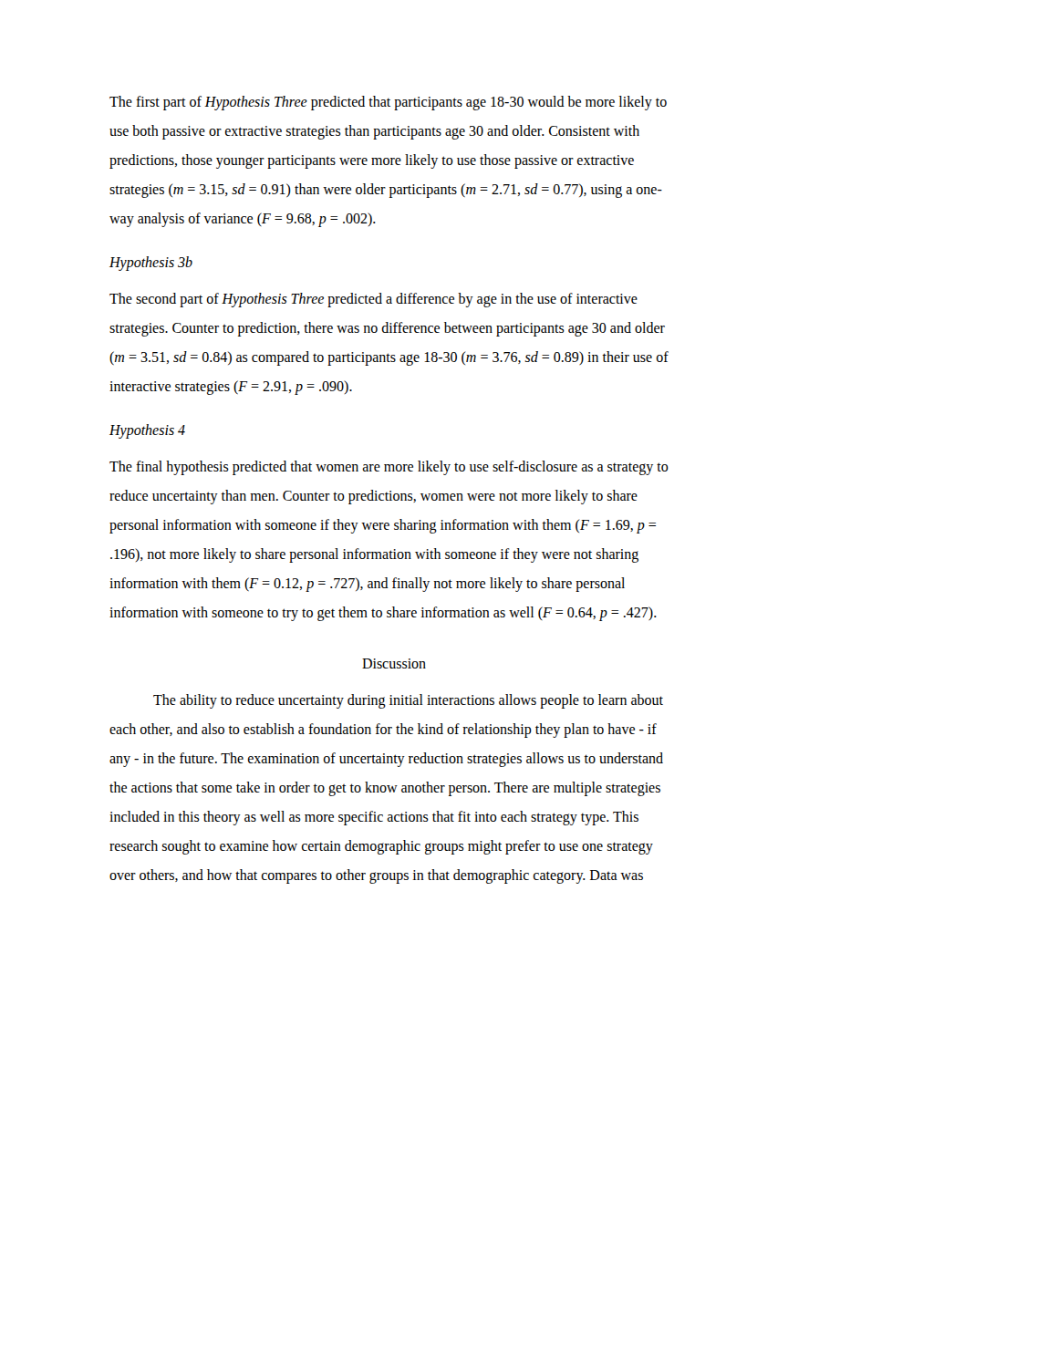The first part of Hypothesis Three predicted that participants age 18-30 would be more likely to use both passive or extractive strategies than participants age 30 and older. Consistent with predictions, those younger participants were more likely to use those passive or extractive strategies (m = 3.15, sd = 0.91) than were older participants (m = 2.71, sd = 0.77), using a one-way analysis of variance (F = 9.68, p = .002).
Hypothesis 3b
The second part of Hypothesis Three predicted a difference by age in the use of interactive strategies. Counter to prediction, there was no difference between participants age 30 and older (m = 3.51, sd = 0.84) as compared to participants age 18-30 (m = 3.76, sd = 0.89) in their use of interactive strategies (F = 2.91, p = .090).
Hypothesis 4
The final hypothesis predicted that women are more likely to use self-disclosure as a strategy to reduce uncertainty than men. Counter to predictions, women were not more likely to share personal information with someone if they were sharing information with them (F = 1.69, p = .196), not more likely to share personal information with someone if they were not sharing information with them (F = 0.12, p = .727), and finally not more likely to share personal information with someone to try to get them to share information as well (F = 0.64, p = .427).
Discussion
The ability to reduce uncertainty during initial interactions allows people to learn about each other, and also to establish a foundation for the kind of relationship they plan to have - if any - in the future. The examination of uncertainty reduction strategies allows us to understand the actions that some take in order to get to know another person. There are multiple strategies included in this theory as well as more specific actions that fit into each strategy type. This research sought to examine how certain demographic groups might prefer to use one strategy over others, and how that compares to other groups in that demographic category. Data was